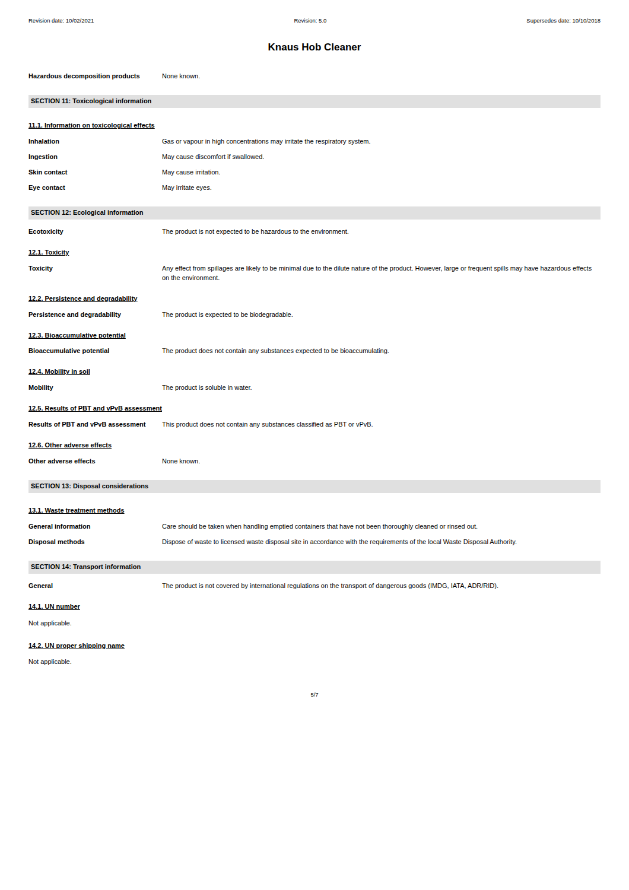Revision date: 10/02/2021 Revision: 5.0 Supersedes date: 10/10/2018
Knaus Hob Cleaner
| Hazardous decomposition products | None known. |
SECTION 11: Toxicological information
11.1. Information on toxicological effects
| Inhalation | Gas or vapour in high concentrations may irritate the respiratory system. |
| Ingestion | May cause discomfort if swallowed. |
| Skin contact | May cause irritation. |
| Eye contact | May irritate eyes. |
SECTION 12: Ecological information
| Ecotoxicity | The product is not expected to be hazardous to the environment. |
12.1. Toxicity
| Toxicity | Any effect from spillages are likely to be minimal due to the dilute nature of the product. However, large or frequent spills may have hazardous effects on the environment. |
12.2. Persistence and degradability
| Persistence and degradability | The product is expected to be biodegradable. |
12.3. Bioaccumulative potential
| Bioaccumulative potential | The product does not contain any substances expected to be bioaccumulating. |
12.4. Mobility in soil
| Mobility | The product is soluble in water. |
12.5. Results of PBT and vPvB assessment
| Results of PBT and vPvB assessment | This product does not contain any substances classified as PBT or vPvB. |
12.6. Other adverse effects
| Other adverse effects | None known. |
SECTION 13: Disposal considerations
13.1. Waste treatment methods
| General information | Care should be taken when handling emptied containers that have not been thoroughly cleaned or rinsed out. |
| Disposal methods | Dispose of waste to licensed waste disposal site in accordance with the requirements of the local Waste Disposal Authority. |
SECTION 14: Transport information
| General | The product is not covered by international regulations on the transport of dangerous goods (IMDG, IATA, ADR/RID). |
14.1. UN number
Not applicable.
14.2. UN proper shipping name
Not applicable.
5/7